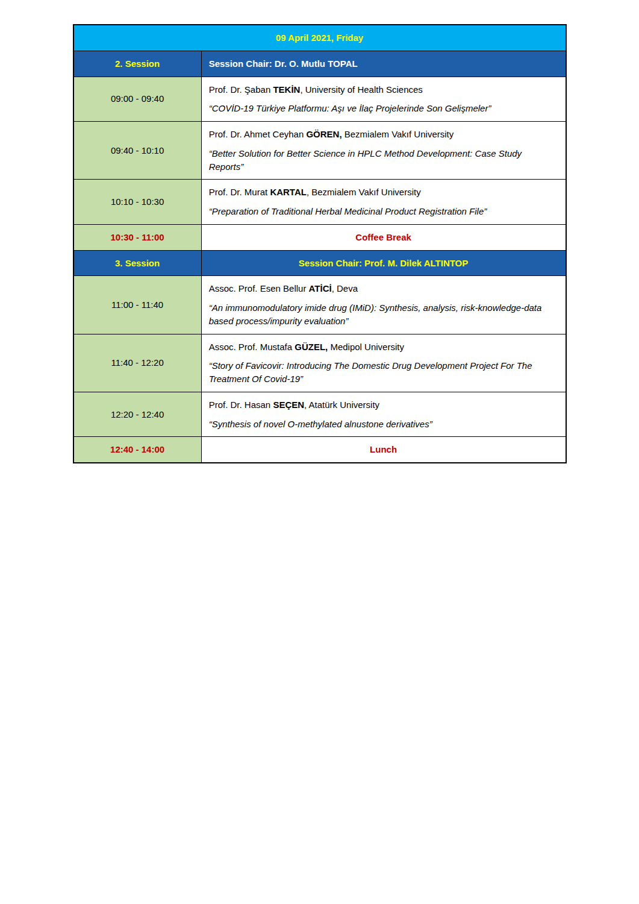| 09 April 2021, Friday |
| 2. Session | Session Chair: Dr. O. Mutlu TOPAL |
| 09:00 - 09:40 | Prof. Dr. Şaban TEKİN , University of Health Sciences “COVİD-19 Türkiye Platformu: Aşı ve İlaç Projelerinde Son Gelişmeler” |
| 09:40 - 10:10 | Prof. Dr. Ahmet Ceyhan GÖREN, Bezmialem Vakıf University “Better Solution for Better Science in HPLC Method Development: Case Study Reports” |
| 10:10 - 10:30 | Prof. Dr. Murat KARTAL , Bezmialem Vakıf University “Preparation of Traditional Herbal Medicinal Product Registration File” |
| 10:30 - 11:00 | Coffee Break |
| 3. Session | Session Chair: Prof. M. Dilek ALTINTOP |
| 11:00 - 11:40 | Assoc. Prof. Esen Bellur ATİCİ , Deva “An immunomodulatory imide drug (IMiD): Synthesis, analysis, risk-knowledge-data based process/impurity evaluation” |
| 11:40 - 12:20 | Assoc. Prof. Mustafa GÜZEL, Medipol University “Story of Favicovir: Introducing The Domestic Drug Development Project For The Treatment Of Covid-19” |
| 12:20 - 12:40 | Prof. Dr. Hasan SEÇEN , Atatürk University “Synthesis of novel O-methylated alnustone derivatives” |
| 12:40 - 14:00 | Lunch |